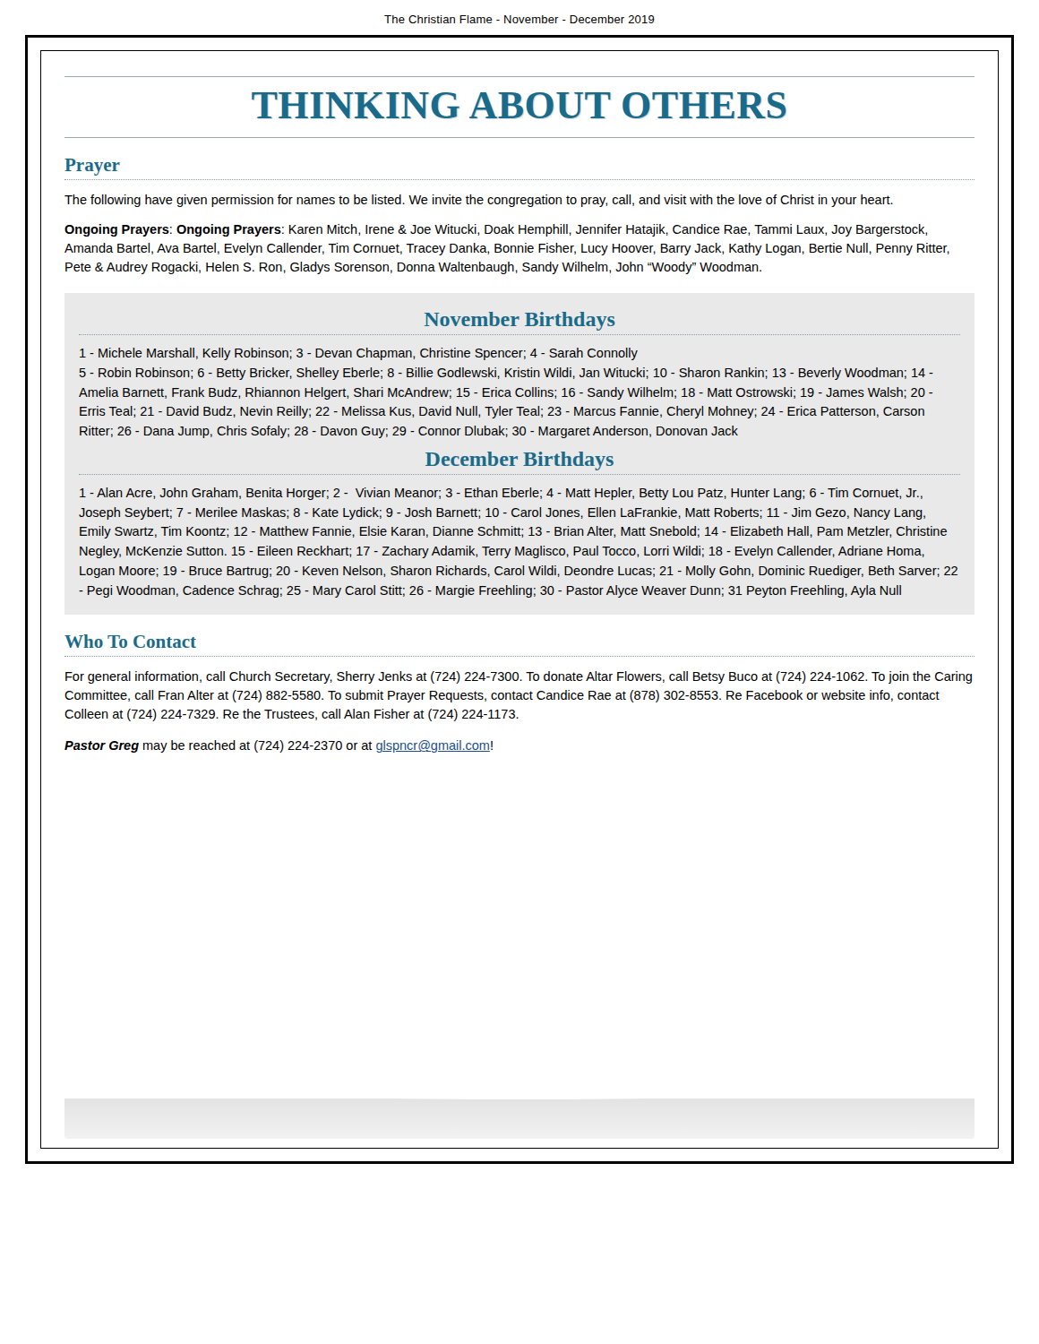The Christian Flame - November - December 2019
THINKING ABOUT OTHERS
Prayer
The following have given permission for names to be listed. We invite the congregation to pray, call, and visit with the love of Christ in your heart.
Ongoing Prayers: Ongoing Prayers: Karen Mitch, Irene & Joe Witucki, Doak Hemphill, Jennifer Hatajik, Candice Rae, Tammi Laux, Joy Bargerstock, Amanda Bartel, Ava Bartel, Evelyn Callender, Tim Cornuet, Tracey Danka, Bonnie Fisher, Lucy Hoover, Barry Jack, Kathy Logan, Bertie Null, Penny Ritter, Pete & Audrey Rogacki, Helen S. Ron, Gladys Sorenson, Donna Waltenbaugh, Sandy Wilhelm, John “Woody” Woodman.
November Birthdays
1 - Michele Marshall, Kelly Robinson; 3 - Devan Chapman, Christine Spencer; 4 - Sarah Connolly
5 - Robin Robinson; 6 - Betty Bricker, Shelley Eberle; 8 - Billie Godlewski, Kristin Wildi, Jan Witucki; 10 - Sharon Rankin; 13 - Beverly Woodman; 14 - Amelia Barnett, Frank Budz, Rhiannon Helgert, Shari McAndrew; 15 - Erica Collins; 16 - Sandy Wilhelm; 18 - Matt Ostrowski; 19 - James Walsh; 20 - Erris Teal; 21 - David Budz, Nevin Reilly; 22 - Melissa Kus, David Null, Tyler Teal; 23 - Marcus Fannie, Cheryl Mohney; 24 - Erica Patterson, Carson Ritter; 26 - Dana Jump, Chris Sofaly; 28 - Davon Guy; 29 - Connor Dlubak; 30 - Margaret Anderson, Donovan Jack
December Birthdays
1 - Alan Acre, John Graham, Benita Horger; 2 - Vivian Meanor; 3 - Ethan Eberle; 4 - Matt Hepler, Betty Lou Patz, Hunter Lang; 6 - Tim Cornuet, Jr., Joseph Seybert; 7 - Merilee Maskas; 8 - Kate Lydick; 9 - Josh Barnett; 10 - Carol Jones, Ellen LaFrankie, Matt Roberts; 11 - Jim Gezo, Nancy Lang, Emily Swartz, Tim Koontz; 12 - Matthew Fannie, Elsie Karan, Dianne Schmitt; 13 - Brian Alter, Matt Snebold; 14 - Elizabeth Hall, Pam Metzler, Christine Negley, McKenzie Sutton. 15 - Eileen Reckhart; 17 - Zachary Adamik, Terry Maglisco, Paul Tocco, Lorri Wildi; 18 - Evelyn Callender, Adriane Homa, Logan Moore; 19 - Bruce Bartrug; 20 - Keven Nelson, Sharon Richards, Carol Wildi, Deondre Lucas; 21 - Molly Gohn, Dominic Ruediger, Beth Sarver; 22 - Pegi Woodman, Cadence Schrag; 25 - Mary Carol Stitt; 26 - Margie Freehling; 30 - Pastor Alyce Weaver Dunn; 31 Peyton Freehling, Ayla Null
Who To Contact
For general information, call Church Secretary, Sherry Jenks at (724) 224-7300. To donate Altar Flowers, call Betsy Buco at (724) 224-1062. To join the Caring Committee, call Fran Alter at (724) 882-5580. To submit Prayer Requests, contact Candice Rae at (878) 302-8553. Re Facebook or website info, contact Colleen at (724) 224-7329. Re the Trustees, call Alan Fisher at (724) 224-1173.
Pastor Greg may be reached at (724) 224-2370 or at glspncr@gmail.com!